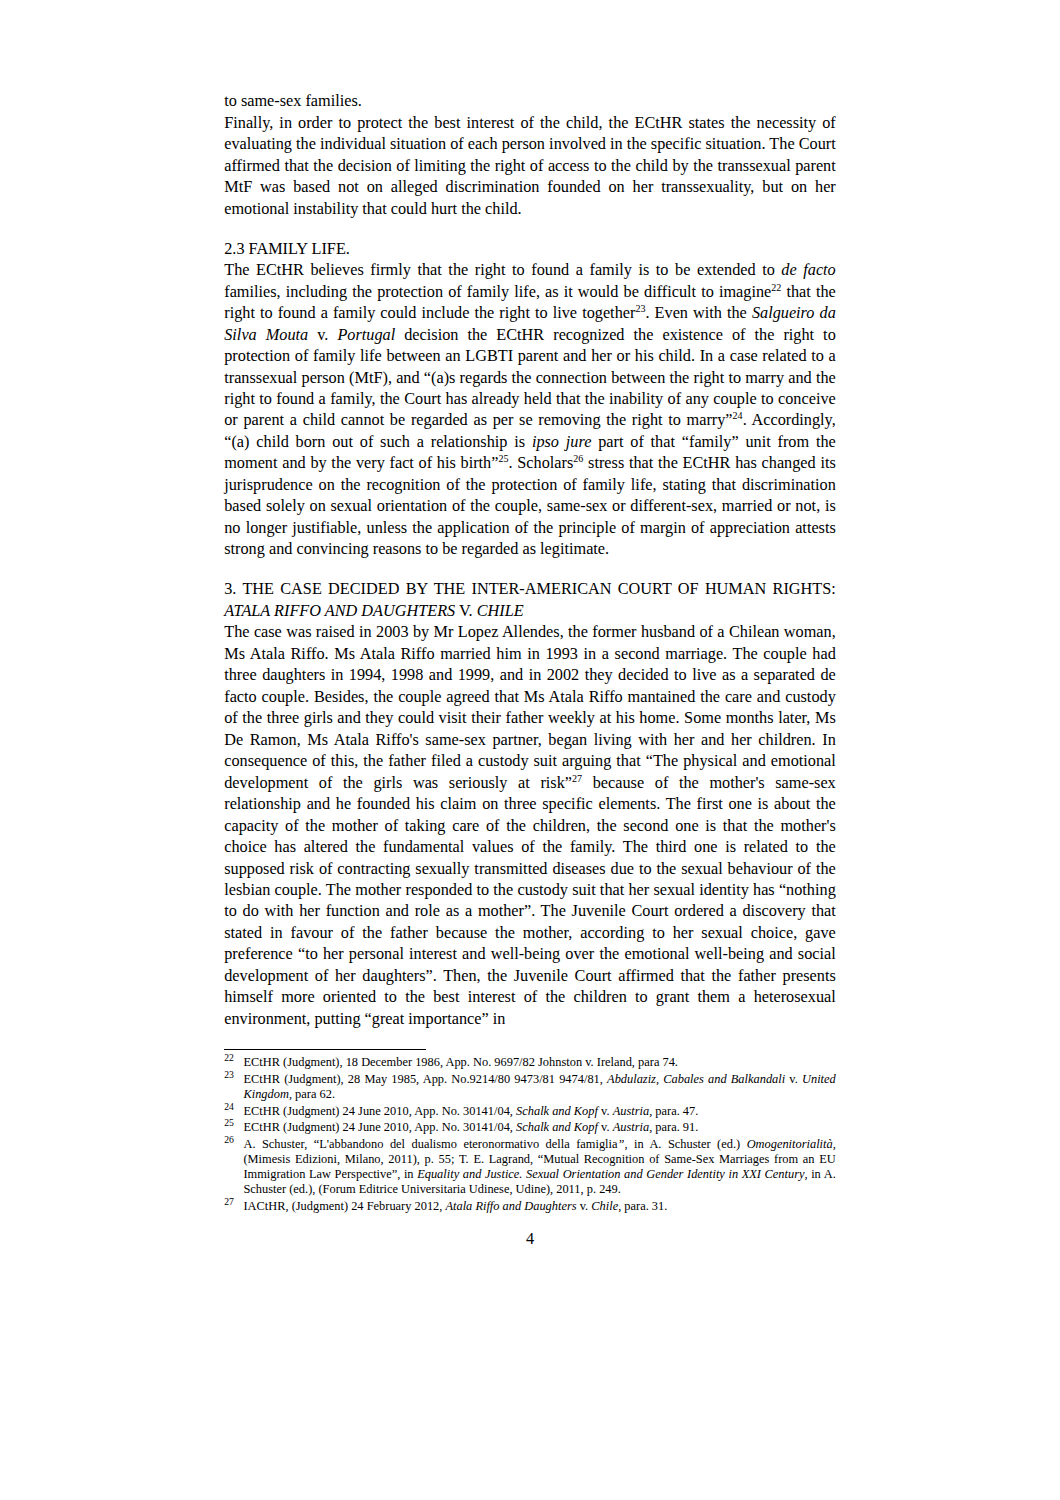to same-sex families.
Finally, in order to protect the best interest of the child, the ECtHR states the necessity of evaluating the individual situation of each person involved in the specific situation. The Court affirmed that the decision of limiting the right of access to the child by the transsexual parent MtF was based not on alleged discrimination founded on her transsexuality, but on her emotional instability that could hurt the child.
2.3 FAMILY LIFE.
The ECtHR believes firmly that the right to found a family is to be extended to de facto families, including the protection of family life, as it would be difficult to imagine22 that the right to found a family could include the right to live together23. Even with the Salgueiro da Silva Mouta v. Portugal decision the ECtHR recognized the existence of the right to protection of family life between an LGBTI parent and her or his child. In a case related to a transsexual person (MtF), and “(a)s regards the connection between the right to marry and the right to found a family, the Court has already held that the inability of any couple to conceive or parent a child cannot be regarded as per se removing the right to marry”24. Accordingly, “(a) child born out of such a relationship is ipso jure part of that “family” unit from the moment and by the very fact of his birth”25. Scholars26 stress that the ECtHR has changed its jurisprudence on the recognition of the protection of family life, stating that discrimination based solely on sexual orientation of the couple, same-sex or different-sex, married or not, is no longer justifiable, unless the application of the principle of margin of appreciation attests strong and convincing reasons to be regarded as legitimate.
3. THE CASE DECIDED BY THE INTER-AMERICAN COURT OF HUMAN RIGHTS: ATALA RIFFO AND DAUGHTERS V. CHILE
The case was raised in 2003 by Mr Lopez Allendes, the former husband of a Chilean woman, Ms Atala Riffo. Ms Atala Riffo married him in 1993 in a second marriage. The couple had three daughters in 1994, 1998 and 1999, and in 2002 they decided to live as a separated de facto couple. Besides, the couple agreed that Ms Atala Riffo mantained the care and custody of the three girls and they could visit their father weekly at his home. Some months later, Ms De Ramon, Ms Atala Riffo's same-sex partner, began living with her and her children. In consequence of this, the father filed a custody suit arguing that “The physical and emotional development of the girls was seriously at risk”27 because of the mother's same-sex relationship and he founded his claim on three specific elements. The first one is about the capacity of the mother of taking care of the children, the second one is that the mother's choice has altered the fundamental values of the family. The third one is related to the supposed risk of contracting sexually transmitted diseases due to the sexual behaviour of the lesbian couple. The mother responded to the custody suit that her sexual identity has “nothing to do with her function and role as a mother”. The Juvenile Court ordered a discovery that stated in favour of the father because the mother, according to her sexual choice, gave preference “to her personal interest and well-being over the emotional well-being and social development of her daughters”. Then, the Juvenile Court affirmed that the father presents himself more oriented to the best interest of the children to grant them a heterosexual environment, putting “great importance” in
22
ECtHR (Judgment), 18 December 1986, App. No. 9697/82 Johnston v. Ireland, para 74.
23
ECtHR (Judgment), 28 May 1985, App. No.9214/80 9473/81 9474/81, Abdulaziz, Cabales and Balkandali v. United Kingdom, para 62.
24
ECtHR (Judgment) 24 June 2010, App. No. 30141/04, Schalk and Kopf v. Austria, para. 47.
25
ECtHR (Judgment) 24 June 2010, App. No. 30141/04, Schalk and Kopf v. Austria, para. 91.
26
A. Schuster, “L'abbandono del dualismo eteronormativo della famiglia”, in A. Schuster (ed.) Omogenitorialità, (Mimesis Edizioni, Milano, 2011), p. 55; T. E. Lagrand, “Mutual Recognition of Same-Sex Marriages from an EU Immigration Law Perspective”, in Equality and Justice. Sexual Orientation and Gender Identity in XXI Century, in A. Schuster (ed.), (Forum Editrice Universitaria Udinese, Udine), 2011, p. 249.
27
IACtHR, (Judgment) 24 February 2012, Atala Riffo and Daughters v. Chile, para. 31.
4